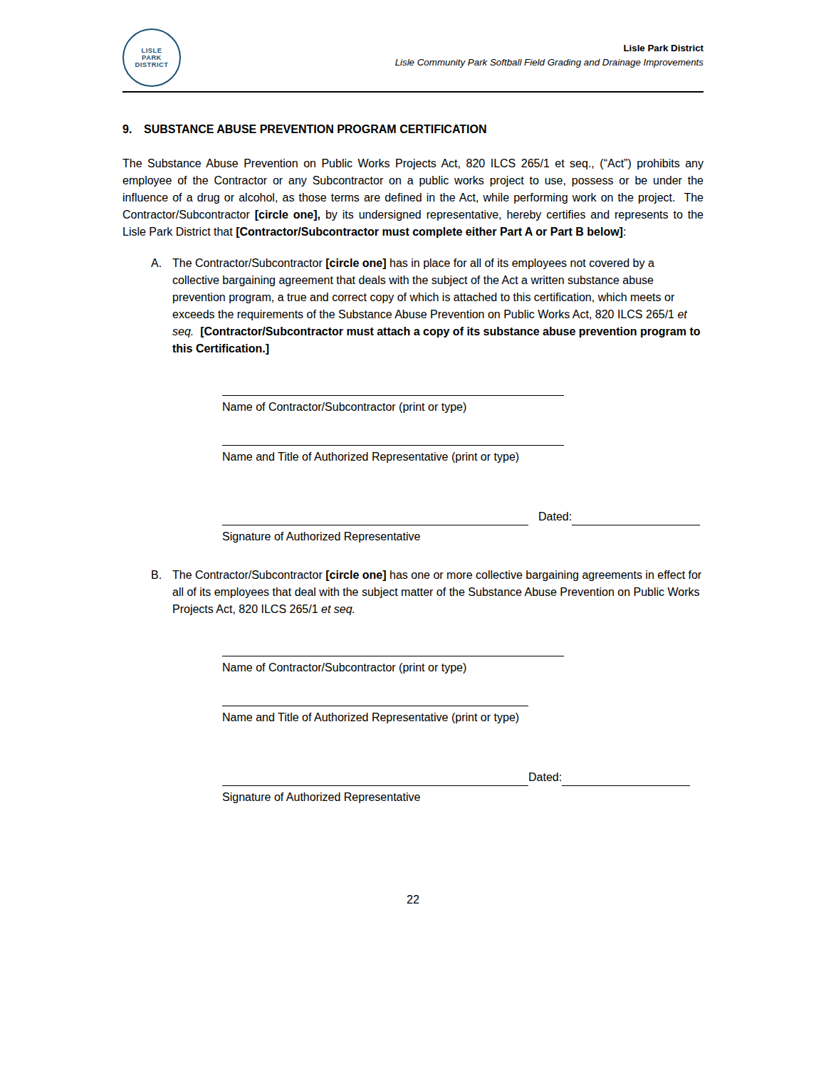LISLE
PARK
DISTRICT
Lisle Park District
Lisle Community Park Softball Field Grading and Drainage Improvements
9. Substance Abuse Prevention Program Certification
The Substance Abuse Prevention on Public Works Projects Act, 820 ILCS 265/1 et seq., (“Act”) prohibits any employee of the Contractor or any Subcontractor on a public works project to use, possess or be under the influence of a drug or alcohol, as those terms are defined in the Act, while performing work on the project. The Contractor/Subcontractor [circle one], by its undersigned representative, hereby certifies and represents to the Lisle Park District that [Contractor/Subcontractor must complete either Part A or Part B below]:
The Contractor/Subcontractor [circle one] has in place for all of its employees not covered by a collective bargaining agreement that deals with the subject of the Act a written substance abuse prevention program, a true and correct copy of which is attached to this certification, which meets or exceeds the requirements of the Substance Abuse Prevention on Public Works Act, 820 ILCS 265/1 et seq. [Contractor/Subcontractor must attach a copy of its substance abuse prevention program to this Certification.]
Name of Contractor/Subcontractor (print or type)
Name and Title of Authorized Representative (print or type)
Dated:
Signature of Authorized Representative
The Contractor/Subcontractor [circle one] has one or more collective bargaining agreements in effect for all of its employees that deal with the subject matter of the Substance Abuse Prevention on Public Works Projects Act, 820 ILCS 265/1 et seq.
Name of Contractor/Subcontractor (print or type)
Name and Title of Authorized Representative (print or type)
Dated:
Signature of Authorized Representative
22